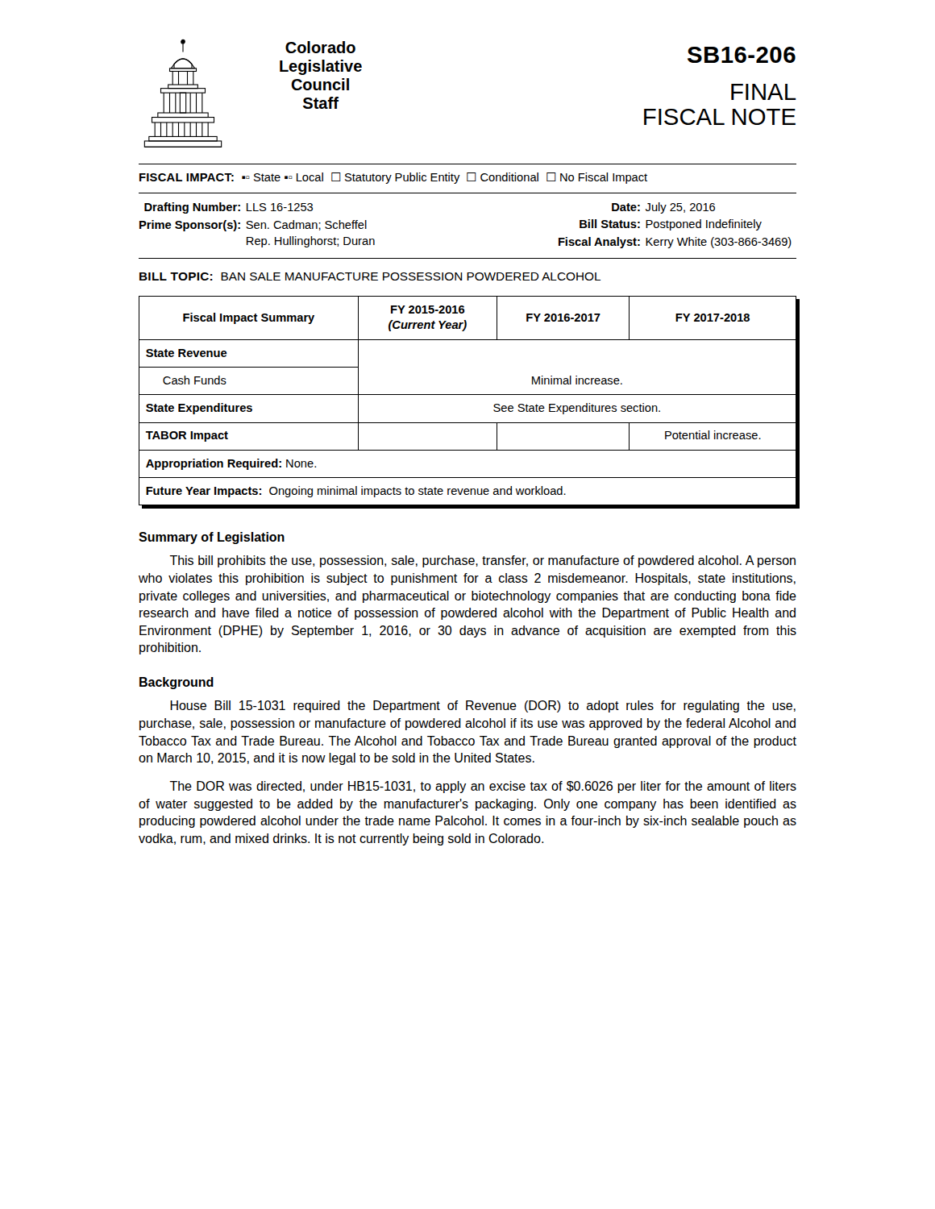Colorado
Legislative
Council
Staff
SB16-206
FINAL
FISCAL NOTE
FISCAL IMPACT: ▪▫ State ▪▫ Local ☐ Statutory Public Entity ☐ Conditional ☐ No Fiscal Impact
| Drafting Number: | LLS 16-1253 |
| Prime Sponsor(s): | Sen. Cadman; Scheffel Rep. Hullinghorst; Duran |
| Date: | July 25, 2016 |
| Bill Status: | Postponed Indefinitely |
| Fiscal Analyst: | Kerry White (303-866-3469) |
BILL TOPIC: BAN SALE MANUFACTURE POSSESSION POWDERED ALCOHOL
| Fiscal Impact Summary | FY 2015-2016 (Current Year) | FY 2016-2017 | FY 2017-2018 |
| --- | --- | --- | --- |
| State Revenue | Minimal increase. |
| Cash Funds |
| State Expenditures | See State Expenditures section. |
| TABOR Impact | | | Potential increase. |
| Appropriation Required: None. |
| Future Year Impacts: Ongoing minimal impacts to state revenue and workload. |
Summary of Legislation
This bill prohibits the use, possession, sale, purchase, transfer, or manufacture of powdered alcohol. A person who violates this prohibition is subject to punishment for a class 2 misdemeanor. Hospitals, state institutions, private colleges and universities, and pharmaceutical or biotechnology companies that are conducting bona fide research and have filed a notice of possession of powdered alcohol with the Department of Public Health and Environment (DPHE) by September 1, 2016, or 30 days in advance of acquisition are exempted from this prohibition.
Background
House Bill 15-1031 required the Department of Revenue (DOR) to adopt rules for regulating the use, purchase, sale, possession or manufacture of powdered alcohol if its use was approved by the federal Alcohol and Tobacco Tax and Trade Bureau. The Alcohol and Tobacco Tax and Trade Bureau granted approval of the product on March 10, 2015, and it is now legal to be sold in the United States.
The DOR was directed, under HB15-1031, to apply an excise tax of $0.6026 per liter for the amount of liters of water suggested to be added by the manufacturer's packaging. Only one company has been identified as producing powdered alcohol under the trade name Palcohol. It comes in a four-inch by six-inch sealable pouch as vodka, rum, and mixed drinks. It is not currently being sold in Colorado.